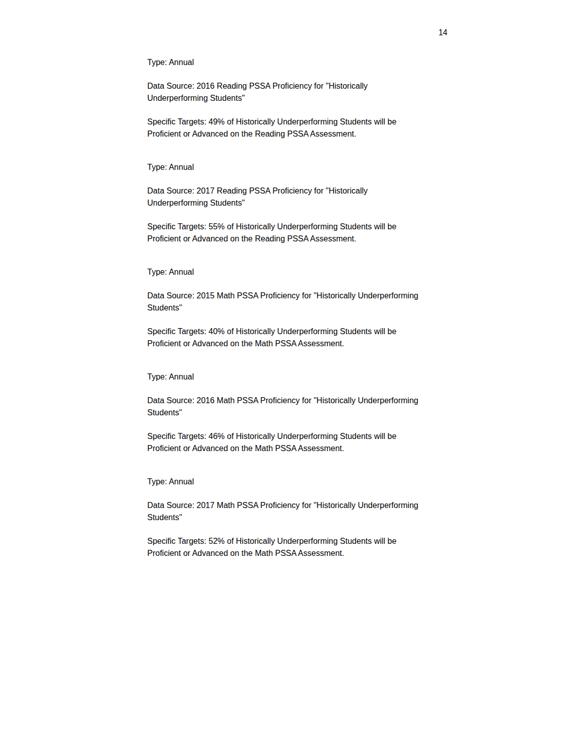14
Type: Annual
Data Source: 2016 Reading PSSA Proficiency for "Historically Underperforming Students"
Specific Targets: 49% of Historically Underperforming Students will be Proficient or Advanced on the Reading PSSA Assessment.
Type: Annual
Data Source: 2017 Reading PSSA Proficiency for "Historically Underperforming Students"
Specific Targets: 55% of Historically Underperforming Students will be Proficient or Advanced on the Reading PSSA Assessment.
Type: Annual
Data Source: 2015 Math PSSA Proficiency for "Historically Underperforming Students"
Specific Targets: 40% of Historically Underperforming Students will be Proficient or Advanced on the Math PSSA Assessment.
Type: Annual
Data Source: 2016 Math PSSA Proficiency for "Historically Underperforming Students"
Specific Targets: 46% of Historically Underperforming Students will be Proficient or Advanced on the Math PSSA Assessment.
Type: Annual
Data Source: 2017 Math PSSA Proficiency for "Historically Underperforming Students"
Specific Targets: 52% of Historically Underperforming Students will be Proficient or Advanced on the Math PSSA Assessment.